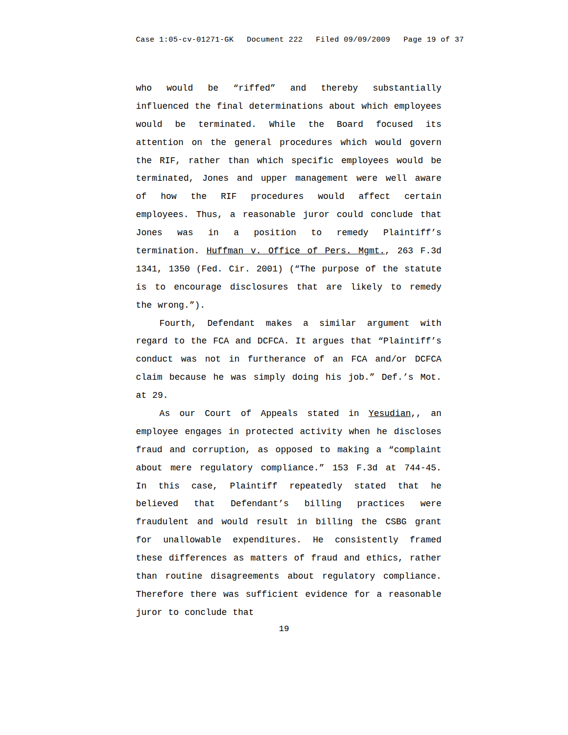Case 1:05-cv-01271-GK Document 222 Filed 09/09/2009 Page 19 of 37
who would be “riffed” and thereby substantially influenced the final determinations about which employees would be terminated. While the Board focused its attention on the general procedures which would govern the RIF, rather than which specific employees would be terminated, Jones and upper management were well aware of how the RIF procedures would affect certain employees. Thus, a reasonable juror could conclude that Jones was in a position to remedy Plaintiff’s termination. Huffman v. Office of Pers. Mgmt., 263 F.3d 1341, 1350 (Fed. Cir. 2001) (“The purpose of the statute is to encourage disclosures that are likely to remedy the wrong.”).
Fourth, Defendant makes a similar argument with regard to the FCA and DCFCA. It argues that “Plaintiff’s conduct was not in furtherance of an FCA and/or DCFCA claim because he was simply doing his job.” Def.’s Mot. at 29.
As our Court of Appeals stated in Yesudian,, an employee engages in protected activity when he discloses fraud and corruption, as opposed to making a “complaint about mere regulatory compliance.” 153 F.3d at 744-45. In this case, Plaintiff repeatedly stated that he believed that Defendant’s billing practices were fraudulent and would result in billing the CSBG grant for unallowable expenditures. He consistently framed these differences as matters of fraud and ethics, rather than routine disagreements about regulatory compliance. Therefore there was sufficient evidence for a reasonable juror to conclude that
19